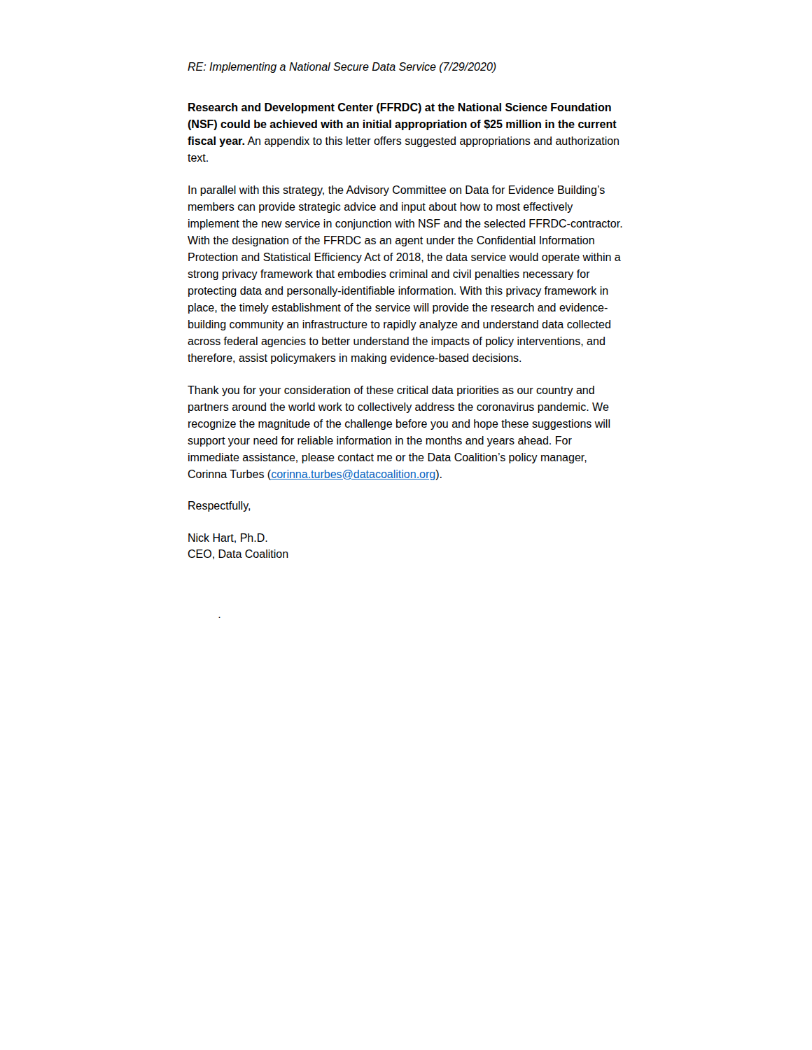RE: Implementing a National Secure Data Service (7/29/2020)
Research and Development Center (FFRDC) at the National Science Foundation (NSF) could be achieved with an initial appropriation of $25 million in the current fiscal year. An appendix to this letter offers suggested appropriations and authorization text.
In parallel with this strategy, the Advisory Committee on Data for Evidence Building’s members can provide strategic advice and input about how to most effectively implement the new service in conjunction with NSF and the selected FFRDC-contractor. With the designation of the FFRDC as an agent under the Confidential Information Protection and Statistical Efficiency Act of 2018, the data service would operate within a strong privacy framework that embodies criminal and civil penalties necessary for protecting data and personally-identifiable information. With this privacy framework in place, the timely establishment of the service will provide the research and evidence-building community an infrastructure to rapidly analyze and understand data collected across federal agencies to better understand the impacts of policy interventions, and therefore, assist policymakers in making evidence-based decisions.
Thank you for your consideration of these critical data priorities as our country and partners around the world work to collectively address the coronavirus pandemic. We recognize the magnitude of the challenge before you and hope these suggestions will support your need for reliable information in the months and years ahead. For immediate assistance, please contact me or the Data Coalition’s policy manager, Corinna Turbes (corinna.turbes@datacoalition.org).
Respectfully,
Nick Hart, Ph.D.
CEO, Data Coalition
.